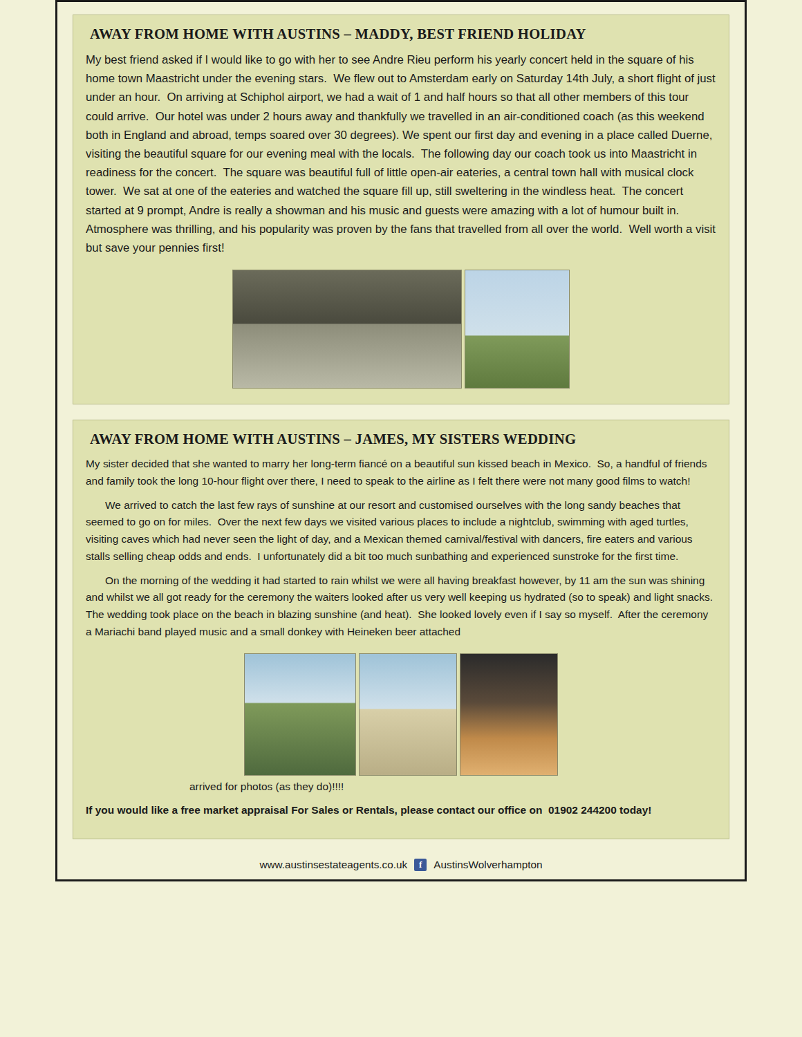AWAY FROM HOME WITH AUSTINS – MADDY, BEST FRIEND HOLIDAY
My best friend asked if I would like to go with her to see Andre Rieu perform his yearly concert held in the square of his home town Maastricht under the evening stars. We flew out to Amsterdam early on Saturday 14th July, a short flight of just under an hour. On arriving at Schiphol airport, we had a wait of 1 and half hours so that all other members of this tour could arrive. Our hotel was under 2 hours away and thankfully we travelled in an air-conditioned coach (as this weekend both in England and abroad, temps soared over 30 degrees). We spent our first day and evening in a place called Duerne, visiting the beautiful square for our evening meal with the locals. The following day our coach took us into Maastricht in readiness for the concert. The square was beautiful full of little open-air eateries, a central town hall with musical clock tower. We sat at one of the eateries and watched the square fill up, still sweltering in the windless heat. The concert started at 9 prompt, Andre is really a showman and his music and guests were amazing with a lot of humour built in. Atmosphere was thrilling, and his popularity was proven by the fans that travelled from all over the world. Well worth a visit but save your pennies first!
AWAY FROM HOME WITH AUSTINS – JAMES, MY SISTERS WEDDING
My sister decided that she wanted to marry her long-term fiancé on a beautiful sun kissed beach in Mexico. So, a handful of friends and family took the long 10-hour flight over there, I need to speak to the airline as I felt there were not many good films to watch!
We arrived to catch the last few rays of sunshine at our resort and customised ourselves with the long sandy beaches that seemed to go on for miles. Over the next few days we visited various places to include a nightclub, swimming with aged turtles, visiting caves which had never seen the light of day, and a Mexican themed carnival/festival with dancers, fire eaters and various stalls selling cheap odds and ends. I unfortunately did a bit too much sunbathing and experienced sunstroke for the first time.
On the morning of the wedding it had started to rain whilst we were all having breakfast however, by 11 am the sun was shining and whilst we all got ready for the ceremony the waiters looked after us very well keeping us hydrated (so to speak) and light snacks. The wedding took place on the beach in blazing sunshine (and heat). She looked lovely even if I say so myself. After the ceremony a Mariachi band played music and a small donkey with Heineken beer attached
arrived for photos (as they do)!!!!
If you would like a free market appraisal For Sales or Rentals, please contact our office on 01902 244200 today!
www.austinsestateagents.co.uk f AustinsWolverhampton